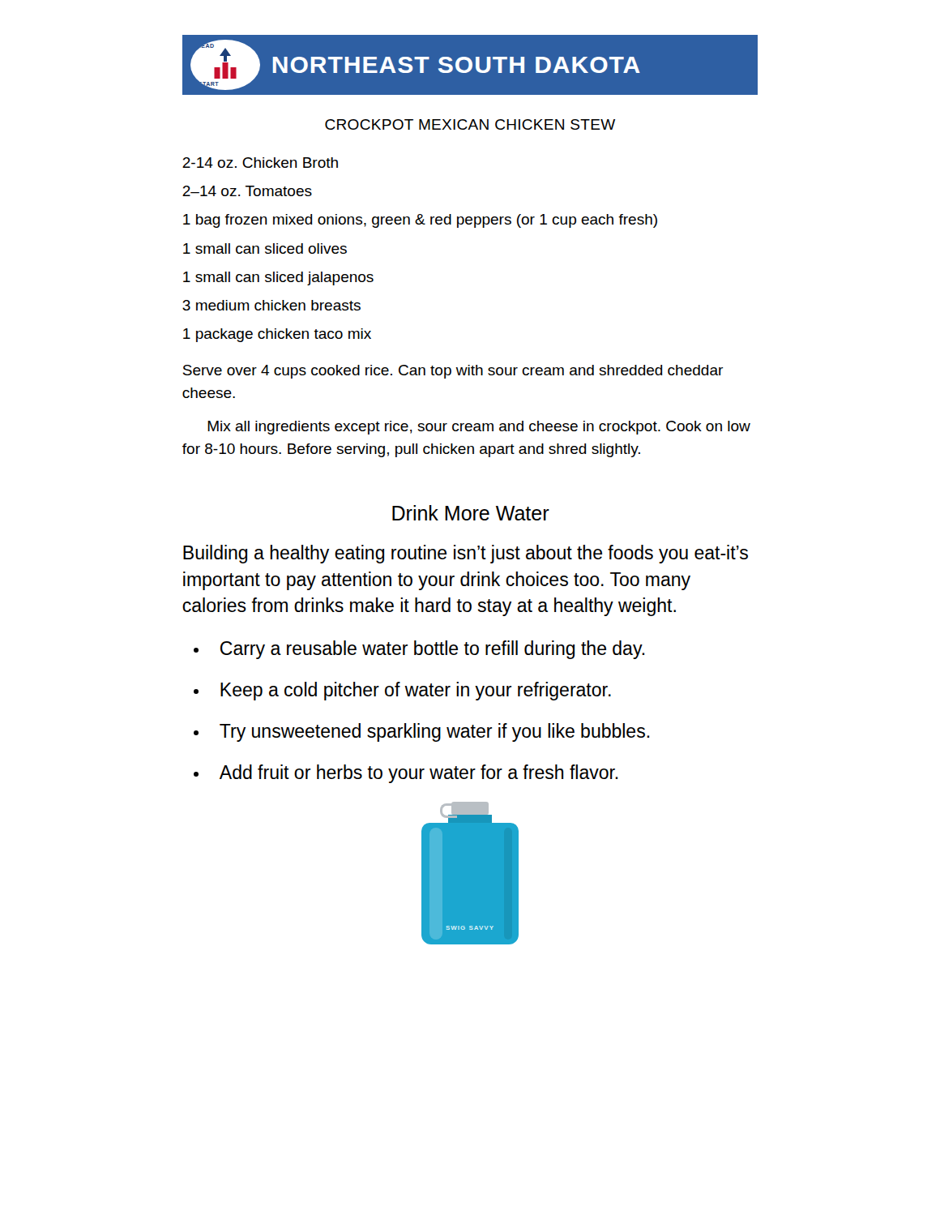HEAD START
NORTHEAST SOUTH DAKOTA
CROCKPOT MEXICAN CHICKEN STEW
2-14 oz. Chicken Broth
2–14 oz. Tomatoes
1 bag frozen mixed onions, green & red peppers (or 1 cup each fresh)
1 small can sliced olives
1 small can sliced jalapenos
3 medium chicken breasts
1 package chicken taco mix
Serve over 4 cups cooked rice. Can top with sour cream and shredded cheddar cheese.
Mix all ingredients except rice, sour cream and cheese in crockpot. Cook on low for 8-10 hours. Before serving, pull chicken apart and shred slightly.
Drink More Water
Building a healthy eating routine isn’t just about the foods you eat-it’s important to pay attention to your drink choices too. Too many calories from drinks make it hard to stay at a healthy weight.
Carry a reusable water bottle to refill during the day.
Keep a cold pitcher of water in your refrigerator.
Try unsweetened sparkling water if you like bubbles.
Add fruit or herbs to your water for a fresh flavor.
SWIG SAVVY